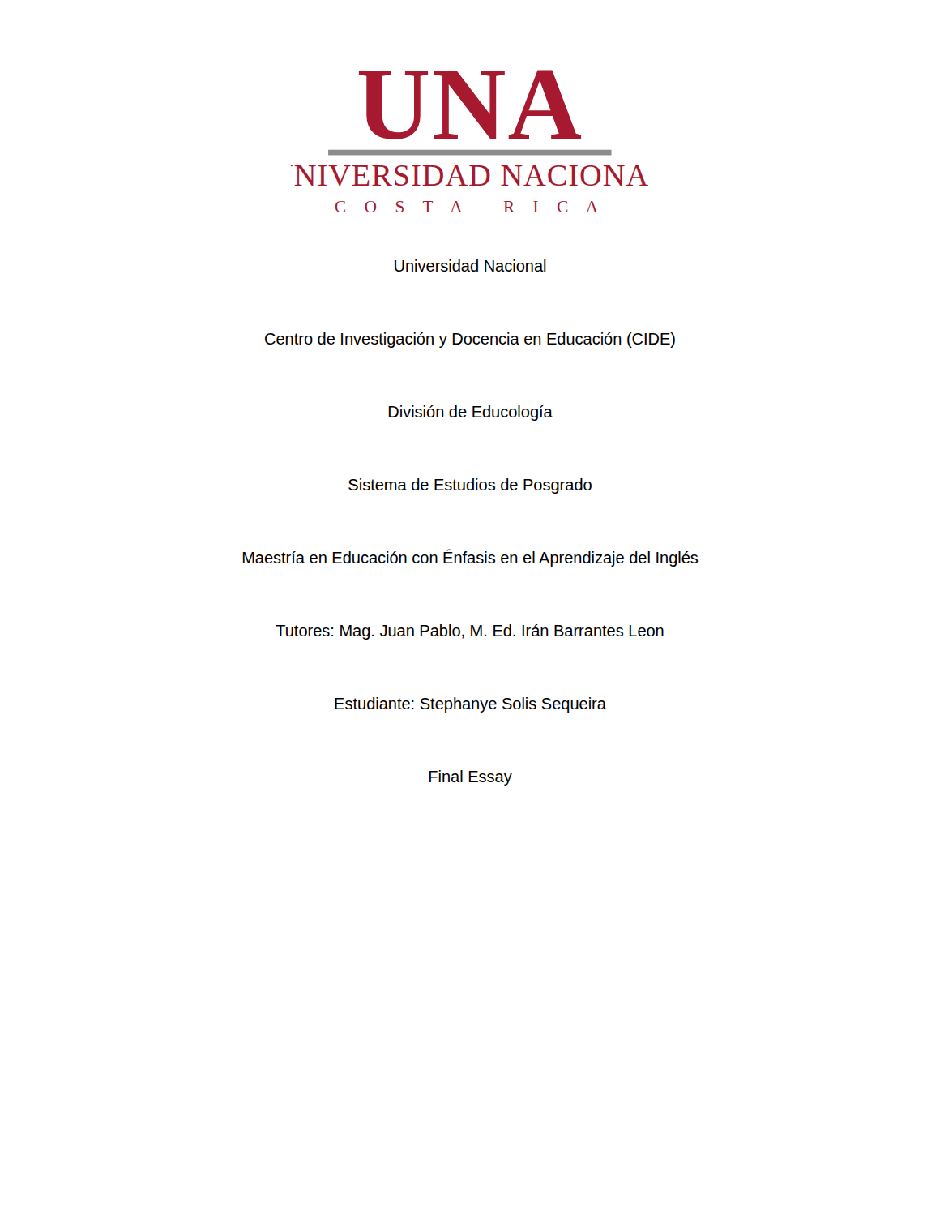Logotipo de la Universidad Nacional de Costa Rica Las siglas UNA en letras rojas sobre las palabras Universidad Nacional y Costa Rica UNA UNIVERSIDAD NACIONAL C O S T A R I C A
Universidad Nacional
Centro de Investigación y Docencia en Educación (CIDE)
División de Educología
Sistema de Estudios de Posgrado
Maestría en Educación con Énfasis en el Aprendizaje del Inglés
Tutores: Mag. Juan Pablo, M. Ed. Irán Barrantes Leon
Estudiante: Stephanye Solis Sequeira
Final Essay